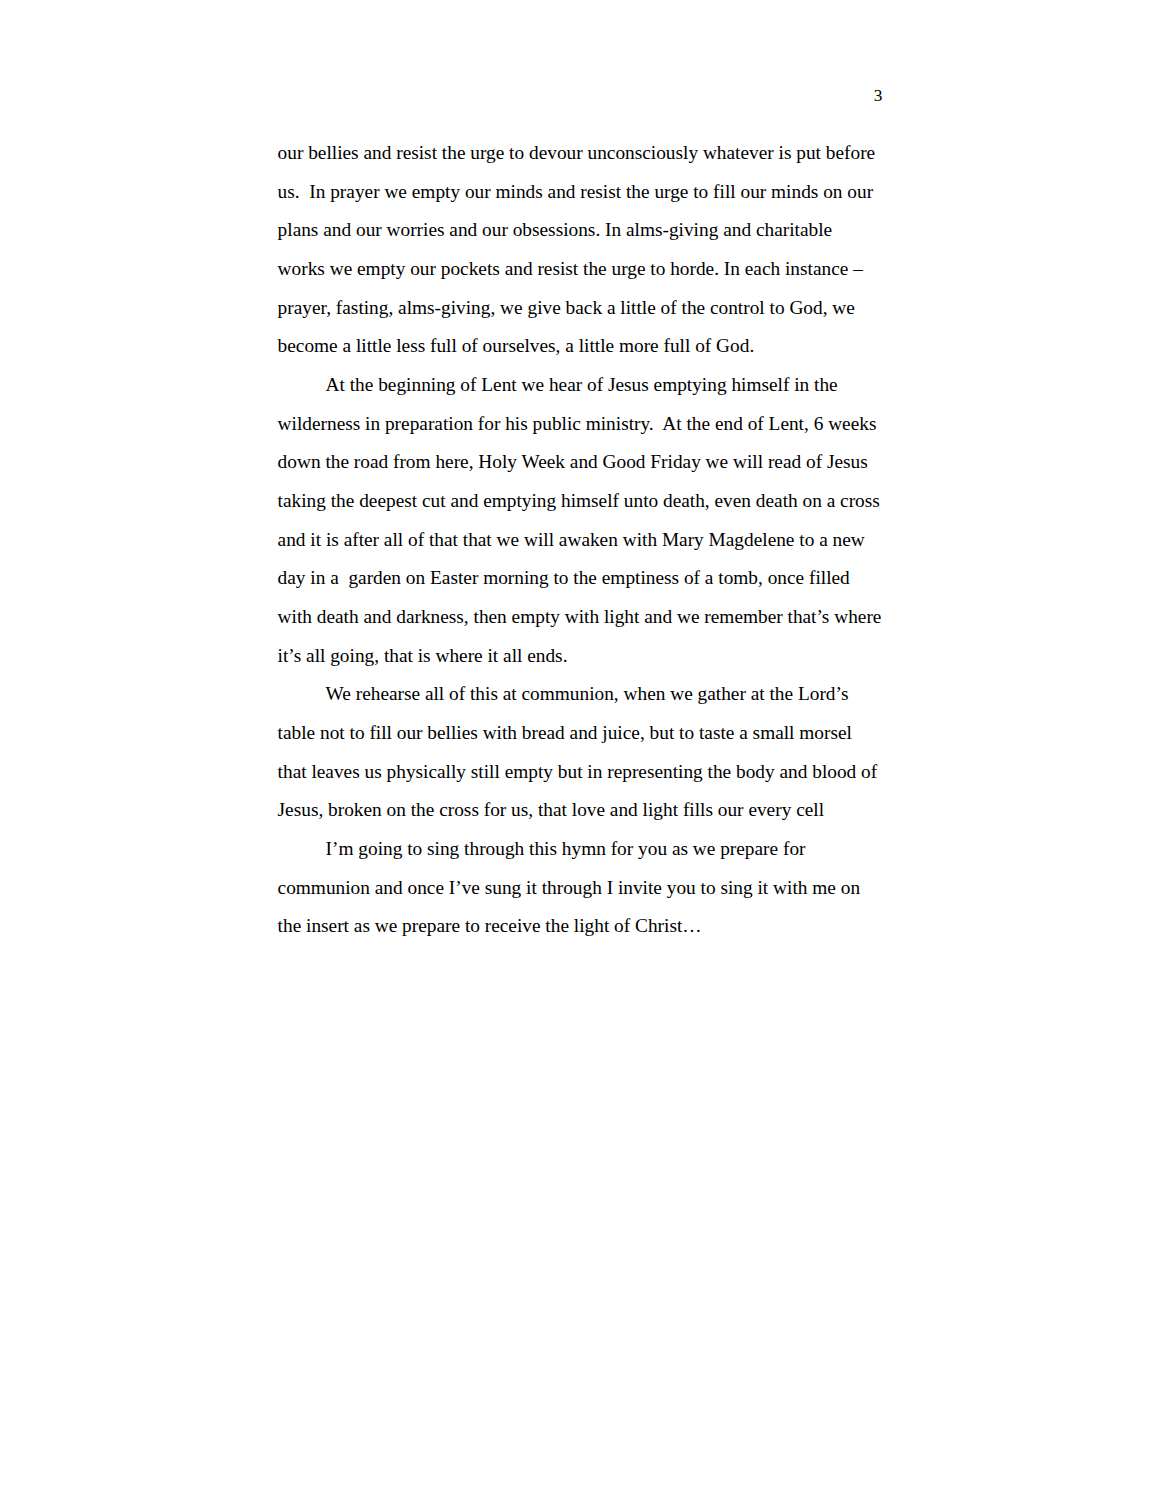3
our bellies and resist the urge to devour unconsciously whatever is put before us. In prayer we empty our minds and resist the urge to fill our minds on our plans and our worries and our obsessions. In alms-giving and charitable works we empty our pockets and resist the urge to horde. In each instance – prayer, fasting, alms-giving, we give back a little of the control to God, we become a little less full of ourselves, a little more full of God.
At the beginning of Lent we hear of Jesus emptying himself in the wilderness in preparation for his public ministry. At the end of Lent, 6 weeks down the road from here, Holy Week and Good Friday we will read of Jesus taking the deepest cut and emptying himself unto death, even death on a cross and it is after all of that that we will awaken with Mary Magdelene to a new day in a garden on Easter morning to the emptiness of a tomb, once filled with death and darkness, then empty with light and we remember that’s where it’s all going, that is where it all ends.
We rehearse all of this at communion, when we gather at the Lord’s table not to fill our bellies with bread and juice, but to taste a small morsel that leaves us physically still empty but in representing the body and blood of Jesus, broken on the cross for us, that love and light fills our every cell
I’m going to sing through this hymn for you as we prepare for communion and once I’ve sung it through I invite you to sing it with me on the insert as we prepare to receive the light of Christ…